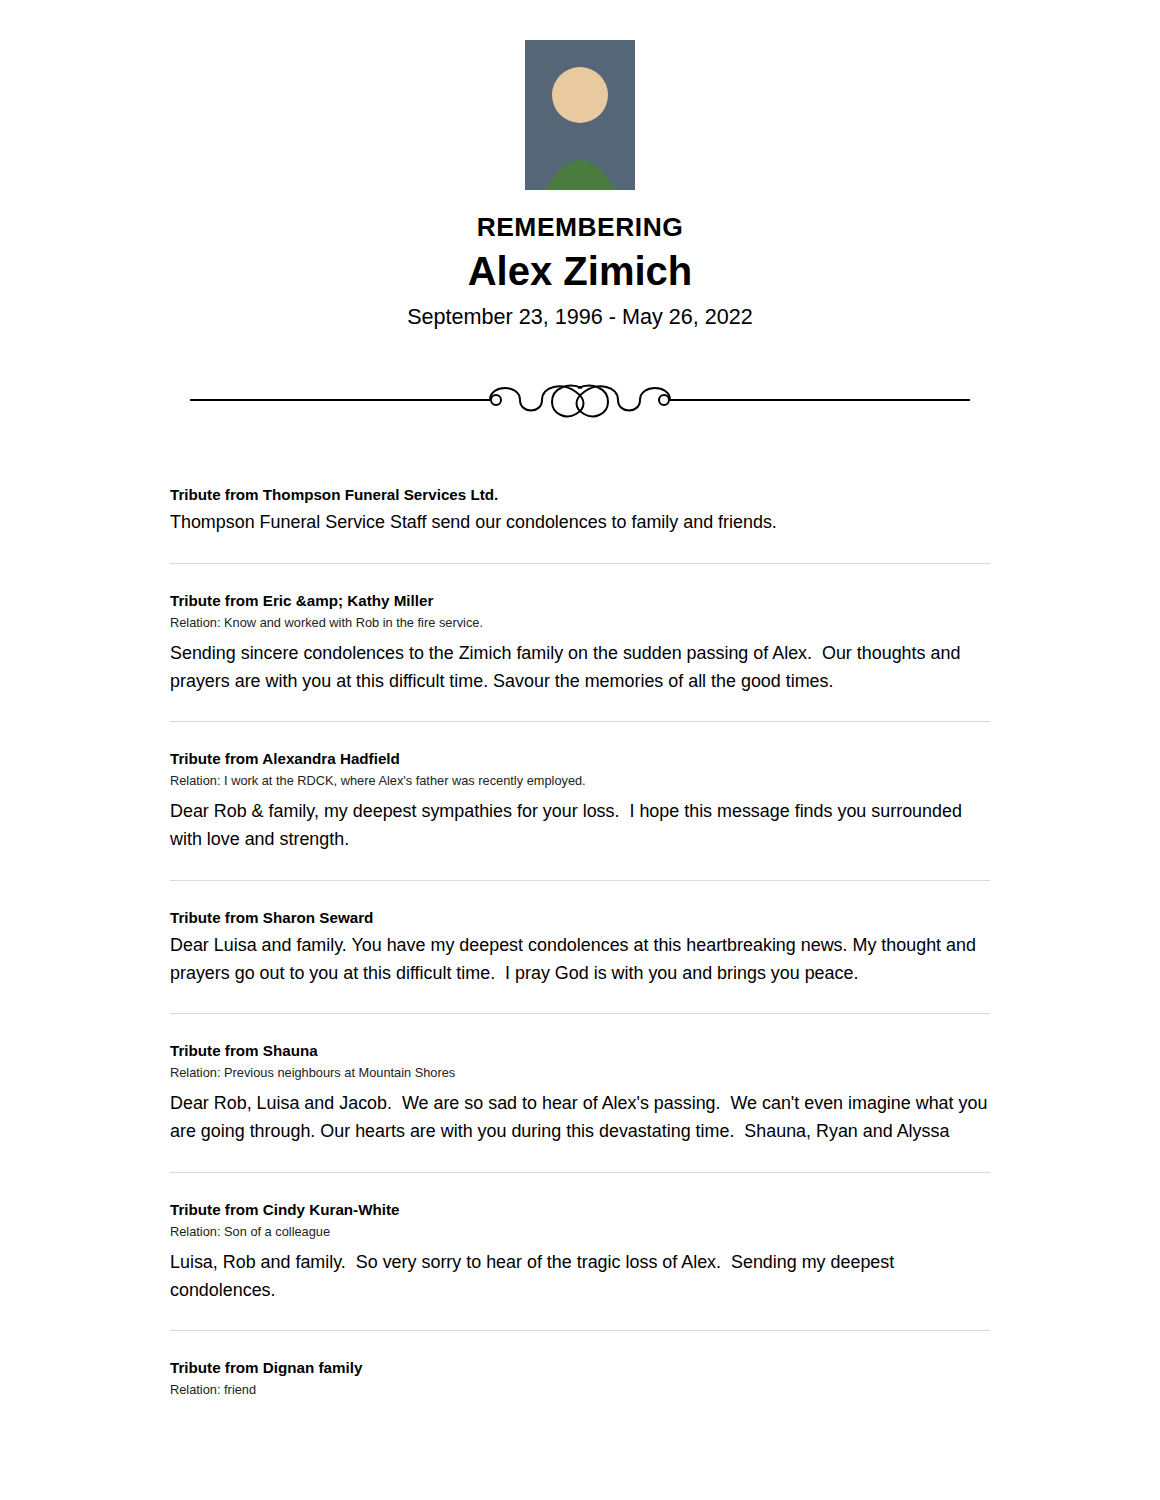REMEMBERING
Alex Zimich
September 23, 1996 - May 26, 2022
Tribute from Thompson Funeral Services Ltd.
Thompson Funeral Service Staff send our condolences to family and friends.
Tribute from Eric &amp; Kathy Miller
Relation: Know and worked with Rob in the fire service.
Sending sincere condolences to the Zimich family on the sudden passing of Alex. Our thoughts and prayers are with you at this difficult time. Savour the memories of all the good times.
Tribute from Alexandra Hadfield
Relation: I work at the RDCK, where Alex's father was recently employed.
Dear Rob & family, my deepest sympathies for your loss. I hope this message finds you surrounded with love and strength.
Tribute from Sharon Seward
Dear Luisa and family. You have my deepest condolences at this heartbreaking news. My thought and prayers go out to you at this difficult time. I pray God is with you and brings you peace.
Tribute from Shauna
Relation: Previous neighbours at Mountain Shores
Dear Rob, Luisa and Jacob. We are so sad to hear of Alex's passing. We can't even imagine what you are going through. Our hearts are with you during this devastating time. Shauna, Ryan and Alyssa
Tribute from Cindy Kuran-White
Relation: Son of a colleague
Luisa, Rob and family. So very sorry to hear of the tragic loss of Alex. Sending my deepest condolences.
Tribute from Dignan family
Relation: friend